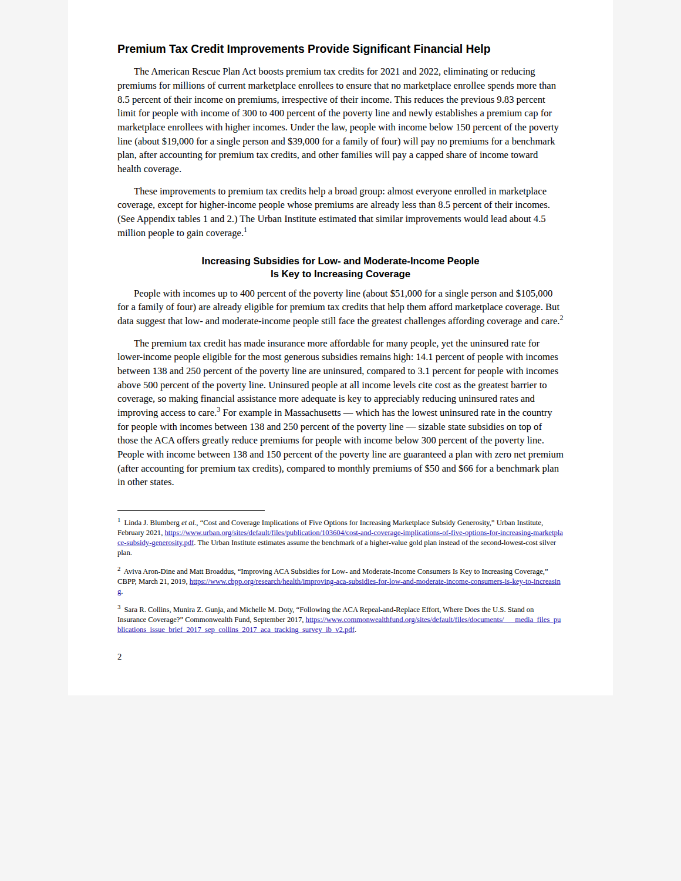Premium Tax Credit Improvements Provide Significant Financial Help
The American Rescue Plan Act boosts premium tax credits for 2021 and 2022, eliminating or reducing premiums for millions of current marketplace enrollees to ensure that no marketplace enrollee spends more than 8.5 percent of their income on premiums, irrespective of their income. This reduces the previous 9.83 percent limit for people with income of 300 to 400 percent of the poverty line and newly establishes a premium cap for marketplace enrollees with higher incomes. Under the law, people with income below 150 percent of the poverty line (about $19,000 for a single person and $39,000 for a family of four) will pay no premiums for a benchmark plan, after accounting for premium tax credits, and other families will pay a capped share of income toward health coverage.
These improvements to premium tax credits help a broad group: almost everyone enrolled in marketplace coverage, except for higher-income people whose premiums are already less than 8.5 percent of their incomes. (See Appendix tables 1 and 2.) The Urban Institute estimated that similar improvements would lead about 4.5 million people to gain coverage.1
Increasing Subsidies for Low- and Moderate-Income People
Is Key to Increasing Coverage
People with incomes up to 400 percent of the poverty line (about $51,000 for a single person and $105,000 for a family of four) are already eligible for premium tax credits that help them afford marketplace coverage. But data suggest that low- and moderate-income people still face the greatest challenges affording coverage and care.2
The premium tax credit has made insurance more affordable for many people, yet the uninsured rate for lower-income people eligible for the most generous subsidies remains high: 14.1 percent of people with incomes between 138 and 250 percent of the poverty line are uninsured, compared to 3.1 percent for people with incomes above 500 percent of the poverty line. Uninsured people at all income levels cite cost as the greatest barrier to coverage, so making financial assistance more adequate is key to appreciably reducing uninsured rates and improving access to care.3 For example in Massachusetts — which has the lowest uninsured rate in the country for people with incomes between 138 and 250 percent of the poverty line — sizable state subsidies on top of those the ACA offers greatly reduce premiums for people with income below 300 percent of the poverty line. People with income between 138 and 150 percent of the poverty line are guaranteed a plan with zero net premium (after accounting for premium tax credits), compared to monthly premiums of $50 and $66 for a benchmark plan in other states.
1 Linda J. Blumberg et al., “Cost and Coverage Implications of Five Options for Increasing Marketplace Subsidy Generosity,” Urban Institute, February 2021, https://www.urban.org/sites/default/files/publication/103604/cost-and-coverage-implications-of-five-options-for-increasing-marketplace-subsidy-generosity.pdf. The Urban Institute estimates assume the benchmark of a higher-value gold plan instead of the second-lowest-cost silver plan.
2 Aviva Aron-Dine and Matt Broaddus, “Improving ACA Subsidies for Low- and Moderate-Income Consumers Is Key to Increasing Coverage,” CBPP, March 21, 2019, https://www.cbpp.org/research/health/improving-aca-subsidies-for-low-and-moderate-income-consumers-is-key-to-increasing.
3 Sara R. Collins, Munira Z. Gunja, and Michelle M. Doty, “Following the ACA Repeal-and-Replace Effort, Where Does the U.S. Stand on Insurance Coverage?” Commonwealth Fund, September 2017, https://www.commonwealthfund.org/sites/default/files/documents/___media_files_publications_issue_brief_2017_sep_collins_2017_aca_tracking_survey_ib_v2.pdf.
2